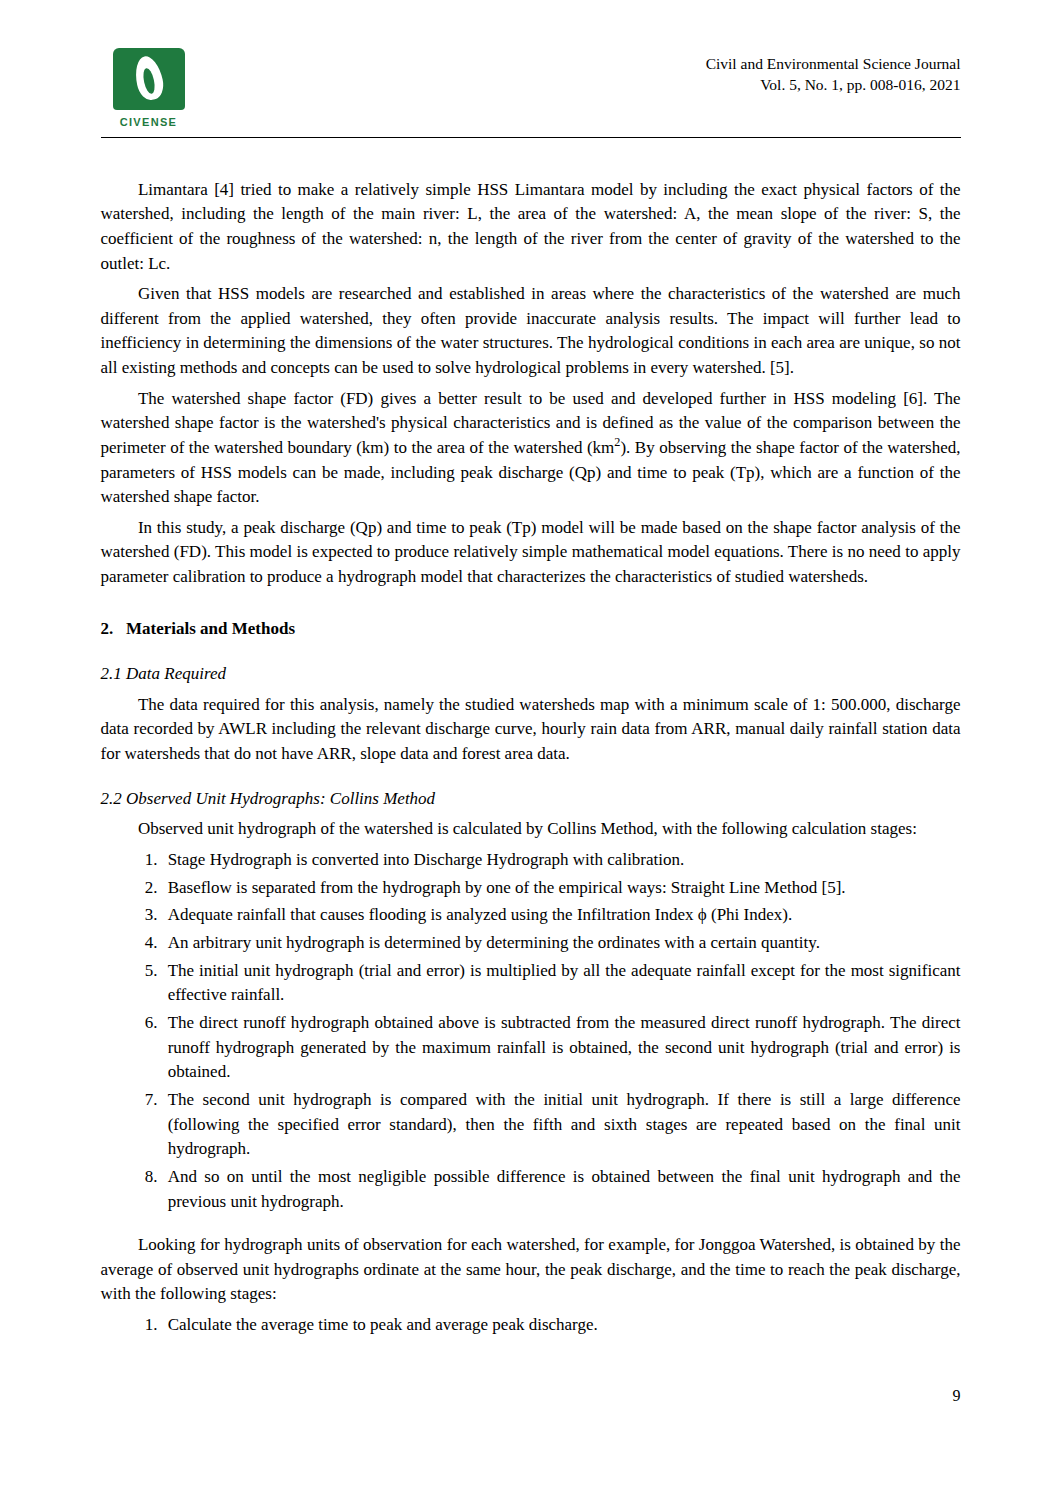CIVENSE
Civil and Environmental Science Journal
Vol. 5, No. 1, pp. 008-016, 2021
Limantara [4] tried to make a relatively simple HSS Limantara model by including the exact physical factors of the watershed, including the length of the main river: L, the area of the watershed: A, the mean slope of the river: S, the coefficient of the roughness of the watershed: n, the length of the river from the center of gravity of the watershed to the outlet: Lc.
Given that HSS models are researched and established in areas where the characteristics of the watershed are much different from the applied watershed, they often provide inaccurate analysis results. The impact will further lead to inefficiency in determining the dimensions of the water structures. The hydrological conditions in each area are unique, so not all existing methods and concepts can be used to solve hydrological problems in every watershed. [5].
The watershed shape factor (FD) gives a better result to be used and developed further in HSS modeling [6]. The watershed shape factor is the watershed's physical characteristics and is defined as the value of the comparison between the perimeter of the watershed boundary (km) to the area of the watershed (km2). By observing the shape factor of the watershed, parameters of HSS models can be made, including peak discharge (Qp) and time to peak (Tp), which are a function of the watershed shape factor.
In this study, a peak discharge (Qp) and time to peak (Tp) model will be made based on the shape factor analysis of the watershed (FD). This model is expected to produce relatively simple mathematical model equations. There is no need to apply parameter calibration to produce a hydrograph model that characterizes the characteristics of studied watersheds.
2. Materials and Methods
2.1 Data Required
The data required for this analysis, namely the studied watersheds map with a minimum scale of 1: 500.000, discharge data recorded by AWLR including the relevant discharge curve, hourly rain data from ARR, manual daily rainfall station data for watersheds that do not have ARR, slope data and forest area data.
2.2 Observed Unit Hydrographs: Collins Method
Observed unit hydrograph of the watershed is calculated by Collins Method, with the following calculation stages:
Stage Hydrograph is converted into Discharge Hydrograph with calibration.
Baseflow is separated from the hydrograph by one of the empirical ways: Straight Line Method [5].
Adequate rainfall that causes flooding is analyzed using the Infiltration Index ϕ (Phi Index).
An arbitrary unit hydrograph is determined by determining the ordinates with a certain quantity.
The initial unit hydrograph (trial and error) is multiplied by all the adequate rainfall except for the most significant effective rainfall.
The direct runoff hydrograph obtained above is subtracted from the measured direct runoff hydrograph. The direct runoff hydrograph generated by the maximum rainfall is obtained, the second unit hydrograph (trial and error) is obtained.
The second unit hydrograph is compared with the initial unit hydrograph. If there is still a large difference (following the specified error standard), then the fifth and sixth stages are repeated based on the final unit hydrograph.
And so on until the most negligible possible difference is obtained between the final unit hydrograph and the previous unit hydrograph.
Looking for hydrograph units of observation for each watershed, for example, for Jonggoa Watershed, is obtained by the average of observed unit hydrographs ordinate at the same hour, the peak discharge, and the time to reach the peak discharge, with the following stages:
Calculate the average time to peak and average peak discharge.
9